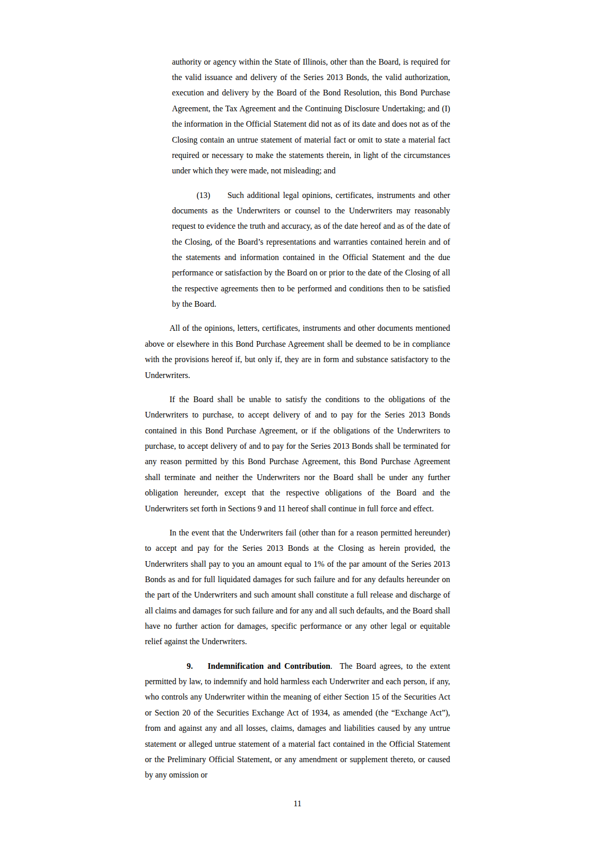authority or agency within the State of Illinois, other than the Board, is required for the valid issuance and delivery of the Series 2013 Bonds, the valid authorization, execution and delivery by the Board of the Bond Resolution, this Bond Purchase Agreement, the Tax Agreement and the Continuing Disclosure Undertaking; and (I) the information in the Official Statement did not as of its date and does not as of the Closing contain an untrue statement of material fact or omit to state a material fact required or necessary to make the statements therein, in light of the circumstances under which they were made, not misleading; and
(13) Such additional legal opinions, certificates, instruments and other documents as the Underwriters or counsel to the Underwriters may reasonably request to evidence the truth and accuracy, as of the date hereof and as of the date of the Closing, of the Board’s representations and warranties contained herein and of the statements and information contained in the Official Statement and the due performance or satisfaction by the Board on or prior to the date of the Closing of all the respective agreements then to be performed and conditions then to be satisfied by the Board.
All of the opinions, letters, certificates, instruments and other documents mentioned above or elsewhere in this Bond Purchase Agreement shall be deemed to be in compliance with the provisions hereof if, but only if, they are in form and substance satisfactory to the Underwriters.
If the Board shall be unable to satisfy the conditions to the obligations of the Underwriters to purchase, to accept delivery of and to pay for the Series 2013 Bonds contained in this Bond Purchase Agreement, or if the obligations of the Underwriters to purchase, to accept delivery of and to pay for the Series 2013 Bonds shall be terminated for any reason permitted by this Bond Purchase Agreement, this Bond Purchase Agreement shall terminate and neither the Underwriters nor the Board shall be under any further obligation hereunder, except that the respective obligations of the Board and the Underwriters set forth in Sections 9 and 11 hereof shall continue in full force and effect.
In the event that the Underwriters fail (other than for a reason permitted hereunder) to accept and pay for the Series 2013 Bonds at the Closing as herein provided, the Underwriters shall pay to you an amount equal to 1% of the par amount of the Series 2013 Bonds as and for full liquidated damages for such failure and for any defaults hereunder on the part of the Underwriters and such amount shall constitute a full release and discharge of all claims and damages for such failure and for any and all such defaults, and the Board shall have no further action for damages, specific performance or any other legal or equitable relief against the Underwriters.
9. Indemnification and Contribution. The Board agrees, to the extent permitted by law, to indemnify and hold harmless each Underwriter and each person, if any, who controls any Underwriter within the meaning of either Section 15 of the Securities Act or Section 20 of the Securities Exchange Act of 1934, as amended (the “Exchange Act”), from and against any and all losses, claims, damages and liabilities caused by any untrue statement or alleged untrue statement of a material fact contained in the Official Statement or the Preliminary Official Statement, or any amendment or supplement thereto, or caused by any omission or
11